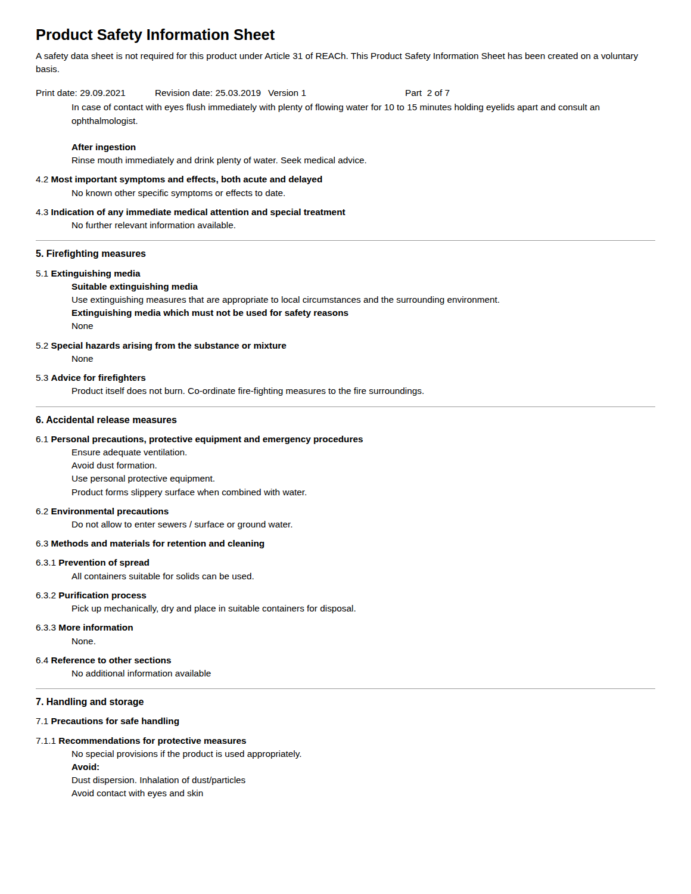Product Safety Information Sheet
A safety data sheet is not required for this product under Article 31 of REACh. This Product Safety Information Sheet has been created on a voluntary basis.
Print date: 29.09.2021 Revision date: 25.03.2019 Version 1 Part 2 of 7
In case of contact with eyes flush immediately with plenty of flowing water for 10 to 15 minutes holding eyelids apart and consult an ophthalmologist.
After ingestion
Rinse mouth immediately and drink plenty of water. Seek medical advice.
4.2 Most important symptoms and effects, both acute and delayed
No known other specific symptoms or effects to date.
4.3 Indication of any immediate medical attention and special treatment
No further relevant information available.
5. Firefighting measures
5.1 Extinguishing media
Suitable extinguishing media
Use extinguishing measures that are appropriate to local circumstances and the surrounding environment.
Extinguishing media which must not be used for safety reasons
None
5.2 Special hazards arising from the substance or mixture
None
5.3 Advice for firefighters
Product itself does not burn. Co-ordinate fire-fighting measures to the fire surroundings.
6. Accidental release measures
6.1 Personal precautions, protective equipment and emergency procedures
Ensure adequate ventilation.
Avoid dust formation.
Use personal protective equipment.
Product forms slippery surface when combined with water.
6.2 Environmental precautions
Do not allow to enter sewers / surface or ground water.
6.3 Methods and materials for retention and cleaning
6.3.1 Prevention of spread
All containers suitable for solids can be used.
6.3.2 Purification process
Pick up mechanically, dry and place in suitable containers for disposal.
6.3.3 More information
None.
6.4 Reference to other sections
No additional information available
7. Handling and storage
7.1 Precautions for safe handling
7.1.1 Recommendations for protective measures
No special provisions if the product is used appropriately.
Avoid:
Dust dispersion. Inhalation of dust/particles
Avoid contact with eyes and skin